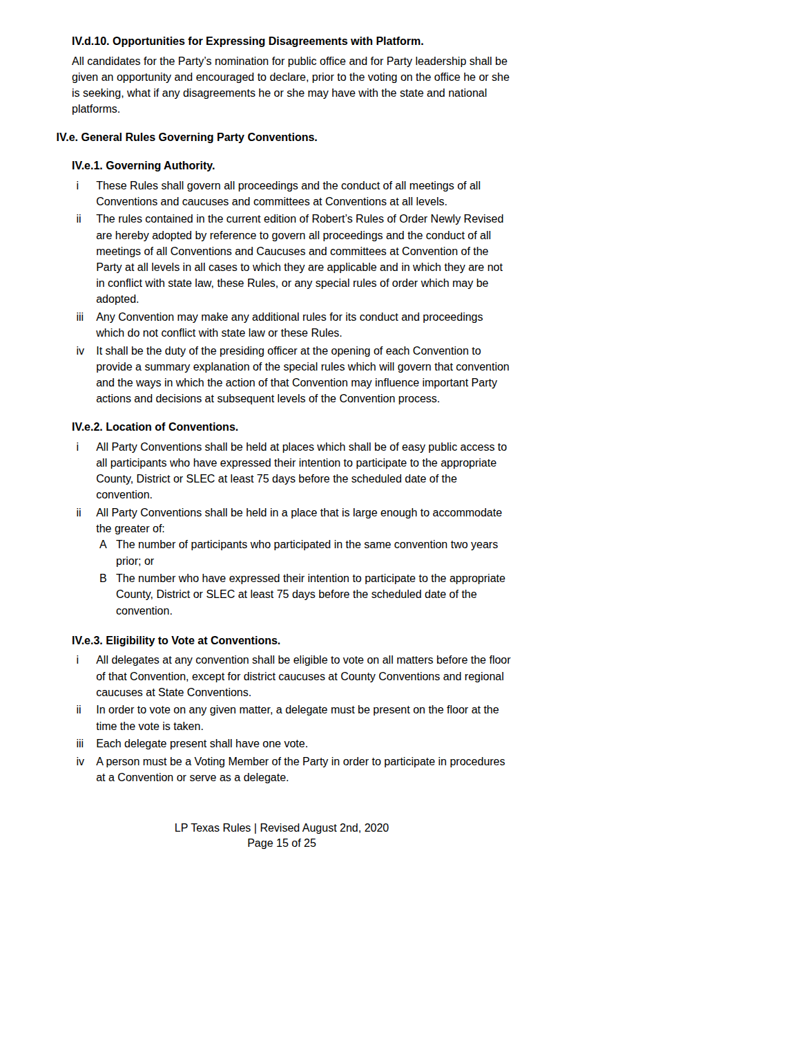IV.d.10. Opportunities for Expressing Disagreements with Platform.
All candidates for the Party’s nomination for public office and for Party leadership shall be given an opportunity and encouraged to declare, prior to the voting on the office he or she is seeking, what if any disagreements he or she may have with the state and national platforms.
IV.e. General Rules Governing Party Conventions.
IV.e.1. Governing Authority.
iThese Rules shall govern all proceedings and the conduct of all meetings of all Conventions and caucuses and committees at Conventions at all levels.
ii The rules contained in the current edition of Robert’s Rules of Order Newly Revised are hereby adopted by reference to govern all proceedings and the conduct of all meetings of all Conventions and Caucuses and committees at Convention of the Party at all levels in all cases to which they are applicable and in which they are not in conflict with state law, these Rules, or any special rules of order which may be adopted.
iii Any Convention may make any additional rules for its conduct and proceedings which do not conflict with state law or these Rules.
iv It shall be the duty of the presiding officer at the opening of each Convention to provide a summary explanation of the special rules which will govern that convention and the ways in which the action of that Convention may influence important Party actions and decisions at subsequent levels of the Convention process.
IV.e.2. Location of Conventions.
iAll Party Conventions shall be held at places which shall be of easy public access to all participants who have expressed their intention to participate to the appropriate County, District or SLEC at least 75 days before the scheduled date of the convention.
ii All Party Conventions shall be held in a place that is large enough to accommodate the greater of:
AThe number of participants who participated in the same convention two years prior; or
BThe number who have expressed their intention to participate to the appropriate County, District or SLEC at least 75 days before the scheduled date of the convention.
IV.e.3. Eligibility to Vote at Conventions.
iAll delegates at any convention shall be eligible to vote on all matters before the floor of that Convention, except for district caucuses at County Conventions and regional caucuses at State Conventions.
ii In order to vote on any given matter, a delegate must be present on the floor at the time the vote is taken.
iii Each delegate present shall have one vote.
iv A person must be a Voting Member of the Party in order to participate in procedures at a Convention or serve as a delegate.
LP Texas Rules | Revised August 2nd, 2020
Page 15 of 25